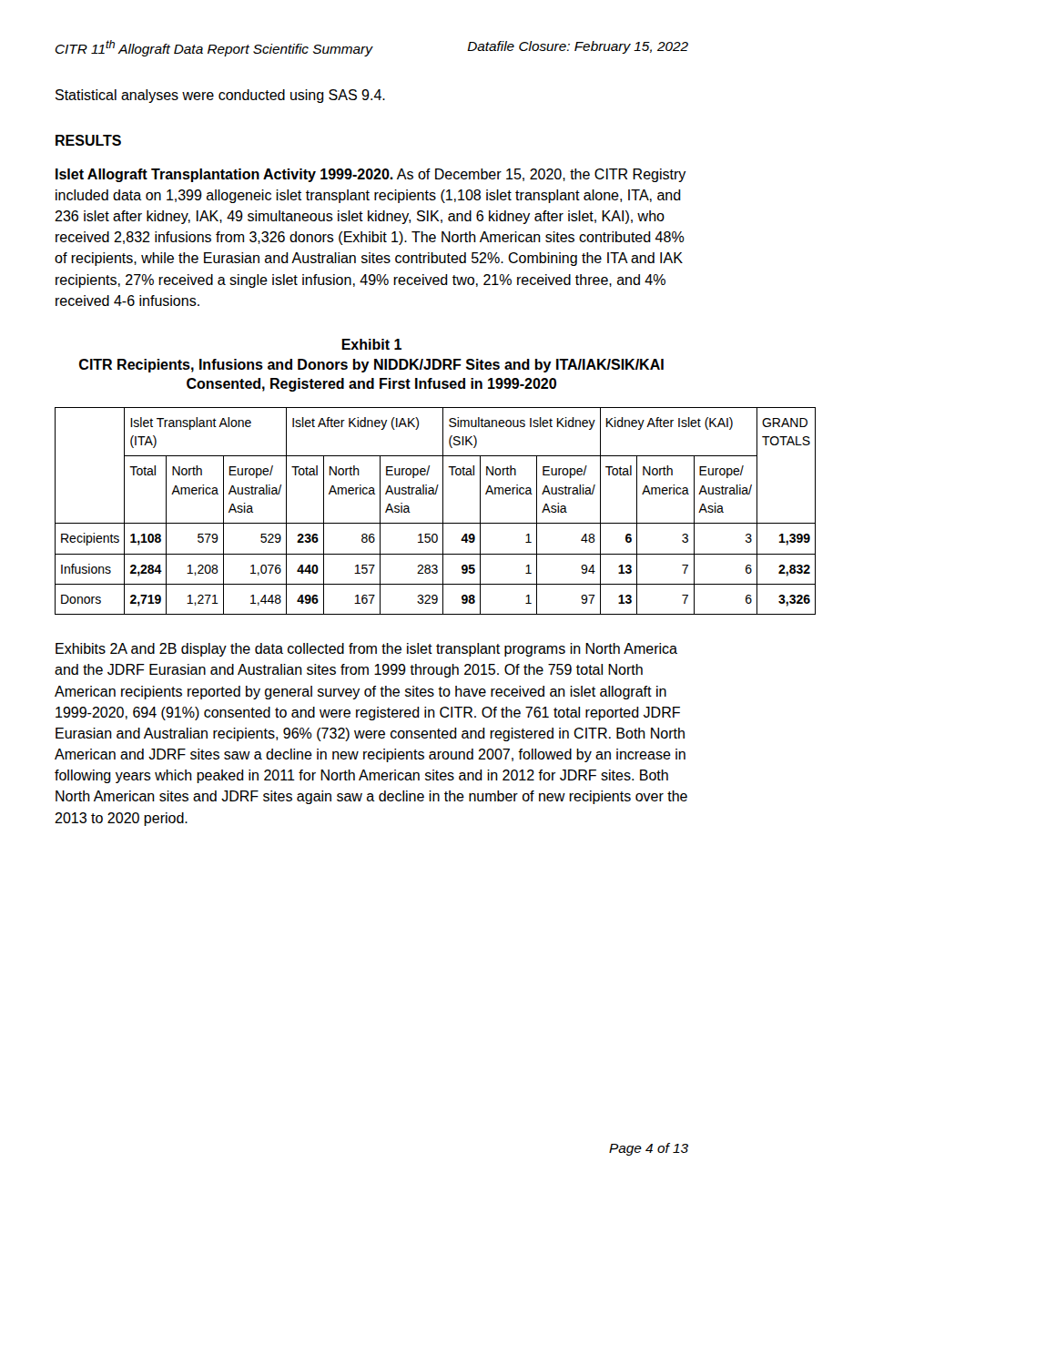CITR 11th Allograft Data Report Scientific Summary
Datafile Closure: February 15, 2022
Statistical analyses were conducted using SAS 9.4.
RESULTS
Islet Allograft Transplantation Activity 1999-2020. As of December 15, 2020, the CITR Registry included data on 1,399 allogeneic islet transplant recipients (1,108 islet transplant alone, ITA, and 236 islet after kidney, IAK, 49 simultaneous islet kidney, SIK, and 6 kidney after islet, KAI), who received 2,832 infusions from 3,326 donors (Exhibit 1). The North American sites contributed 48% of recipients, while the Eurasian and Australian sites contributed 52%. Combining the ITA and IAK recipients, 27% received a single islet infusion, 49% received two, 21% received three, and 4% received 4-6 infusions.
Exhibit 1
CITR Recipients, Infusions and Donors by NIDDK/JDRF Sites and by ITA/IAK/SIK/KAI
Consented, Registered and First Infused in 1999-2020
| | Islet Transplant Alone (ITA) | Islet After Kidney (IAK) | Simultaneous Islet Kidney (SIK) | Kidney After Islet (KAI) | GRAND TOTALS |
| --- | --- | --- | --- | --- | --- |
| Total | North America | Europe/ Australia/ Asia | Total | North America | Europe/ Australia/ Asia | Total | North America | Europe/ Australia/ Asia | Total | North America | Europe/ Australia/ Asia |
| Recipients | 1,108 | 579 | 529 | 236 | 86 | 150 | 49 | 1 | 48 | 6 | 3 | 3 | 1,399 |
| Infusions | 2,284 | 1,208 | 1,076 | 440 | 157 | 283 | 95 | 1 | 94 | 13 | 7 | 6 | 2,832 |
| Donors | 2,719 | 1,271 | 1,448 | 496 | 167 | 329 | 98 | 1 | 97 | 13 | 7 | 6 | 3,326 |
Exhibits 2A and 2B display the data collected from the islet transplant programs in North America and the JDRF Eurasian and Australian sites from 1999 through 2015. Of the 759 total North American recipients reported by general survey of the sites to have received an islet allograft in 1999-2020, 694 (91%) consented to and were registered in CITR. Of the 761 total reported JDRF Eurasian and Australian recipients, 96% (732) were consented and registered in CITR. Both North American and JDRF sites saw a decline in new recipients around 2007, followed by an increase in following years which peaked in 2011 for North American sites and in 2012 for JDRF sites. Both North American sites and JDRF sites again saw a decline in the number of new recipients over the 2013 to 2020 period.
Page 4 of 13